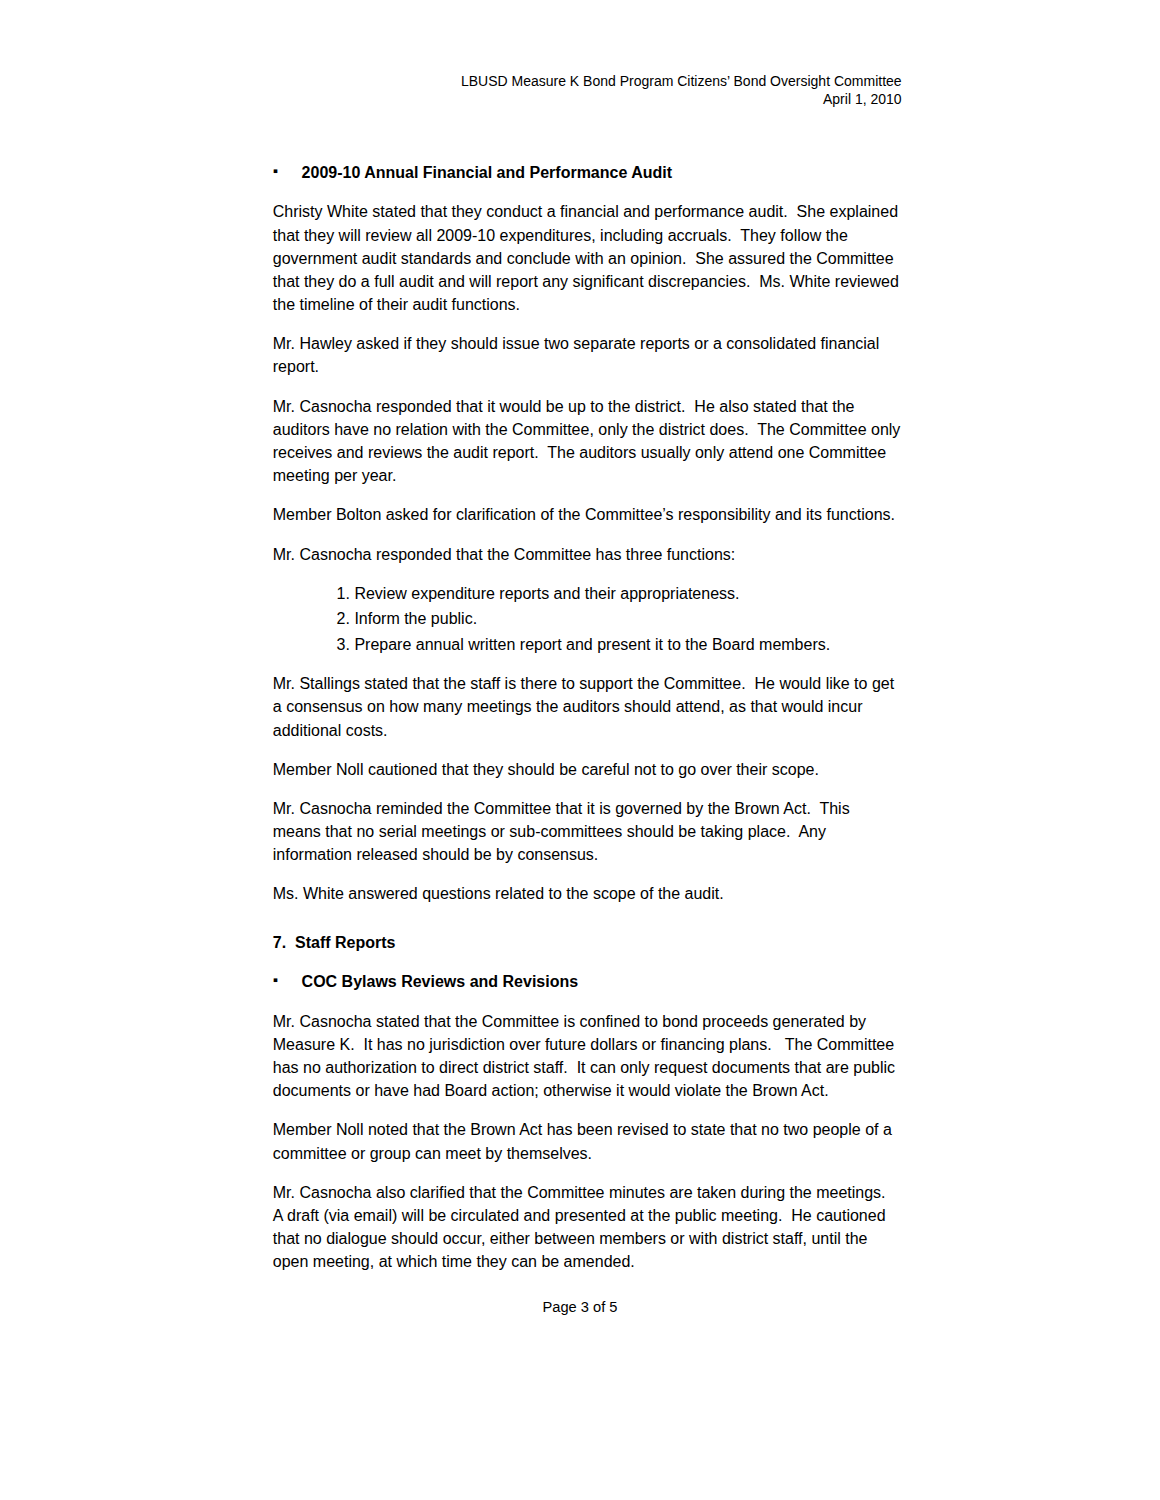LBUSD Measure K Bond Program Citizens’ Bond Oversight Committee
April 1, 2010
2009-10 Annual Financial and Performance Audit
Christy White stated that they conduct a financial and performance audit. She explained that they will review all 2009-10 expenditures, including accruals. They follow the government audit standards and conclude with an opinion. She assured the Committee that they do a full audit and will report any significant discrepancies. Ms. White reviewed the timeline of their audit functions.
Mr. Hawley asked if they should issue two separate reports or a consolidated financial report.
Mr. Casnocha responded that it would be up to the district. He also stated that the auditors have no relation with the Committee, only the district does. The Committee only receives and reviews the audit report. The auditors usually only attend one Committee meeting per year.
Member Bolton asked for clarification of the Committee’s responsibility and its functions.
Mr. Casnocha responded that the Committee has three functions:
Review expenditure reports and their appropriateness.
Inform the public.
Prepare annual written report and present it to the Board members.
Mr. Stallings stated that the staff is there to support the Committee. He would like to get a consensus on how many meetings the auditors should attend, as that would incur additional costs.
Member Noll cautioned that they should be careful not to go over their scope.
Mr. Casnocha reminded the Committee that it is governed by the Brown Act. This means that no serial meetings or sub-committees should be taking place. Any information released should be by consensus.
Ms. White answered questions related to the scope of the audit.
7. Staff Reports
COC Bylaws Reviews and Revisions
Mr. Casnocha stated that the Committee is confined to bond proceeds generated by Measure K. It has no jurisdiction over future dollars or financing plans. The Committee has no authorization to direct district staff. It can only request documents that are public documents or have had Board action; otherwise it would violate the Brown Act.
Member Noll noted that the Brown Act has been revised to state that no two people of a committee or group can meet by themselves.
Mr. Casnocha also clarified that the Committee minutes are taken during the meetings. A draft (via email) will be circulated and presented at the public meeting. He cautioned that no dialogue should occur, either between members or with district staff, until the open meeting, at which time they can be amended.
Page 3 of 5